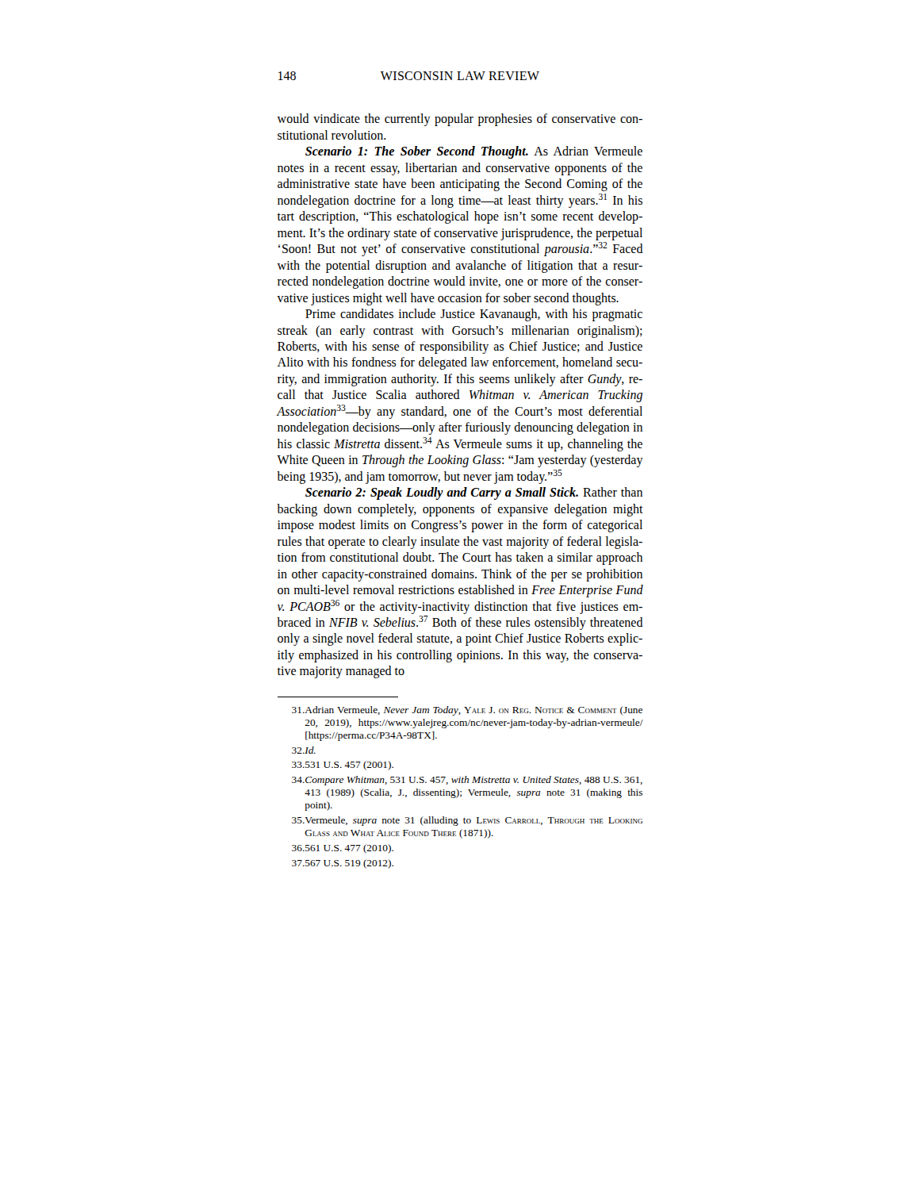148 WISCONSIN LAW REVIEW
would vindicate the currently popular prophesies of conservative constitutional revolution.
Scenario 1: The Sober Second Thought. As Adrian Vermeule notes in a recent essay, libertarian and conservative opponents of the administrative state have been anticipating the Second Coming of the nondelegation doctrine for a long time—at least thirty years.31 In his tart description, “This eschatological hope isn’t some recent development. It’s the ordinary state of conservative jurisprudence, the perpetual ‘Soon! But not yet’ of conservative constitutional parousia.”32 Faced with the potential disruption and avalanche of litigation that a resurrected nondelegation doctrine would invite, one or more of the conservative justices might well have occasion for sober second thoughts.
Prime candidates include Justice Kavanaugh, with his pragmatic streak (an early contrast with Gorsuch’s millenarian originalism); Roberts, with his sense of responsibility as Chief Justice; and Justice Alito with his fondness for delegated law enforcement, homeland security, and immigration authority. If this seems unlikely after Gundy, recall that Justice Scalia authored Whitman v. American Trucking Association33—by any standard, one of the Court’s most deferential nondelegation decisions—only after furiously denouncing delegation in his classic Mistretta dissent.34 As Vermeule sums it up, channeling the White Queen in Through the Looking Glass: “Jam yesterday (yesterday being 1935), and jam tomorrow, but never jam today.”35
Scenario 2: Speak Loudly and Carry a Small Stick. Rather than backing down completely, opponents of expansive delegation might impose modest limits on Congress’s power in the form of categorical rules that operate to clearly insulate the vast majority of federal legislation from constitutional doubt. The Court has taken a similar approach in other capacity-constrained domains. Think of the per se prohibition on multi-level removal restrictions established in Free Enterprise Fund v. PCAOB36 or the activity-inactivity distinction that five justices embraced in NFIB v. Sebelius.37 Both of these rules ostensibly threatened only a single novel federal statute, a point Chief Justice Roberts explicitly emphasized in his controlling opinions. In this way, the conservative majority managed to
31. Adrian Vermeule, Never Jam Today, Yale J. on Reg. Notice & Comment (June 20, 2019), https://www.yalejreg.com/nc/never-jam-today-by-adrian-vermeule/ [https://perma.cc/P34A-98TX].
32. Id.
33. 531 U.S. 457 (2001).
34. Compare Whitman, 531 U.S. 457, with Mistretta v. United States, 488 U.S. 361, 413 (1989) (Scalia, J., dissenting); Vermeule, supra note 31 (making this point).
35. Vermeule, supra note 31 (alluding to Lewis Carroll, Through the Looking Glass and What Alice Found There (1871)).
36. 561 U.S. 477 (2010).
37. 567 U.S. 519 (2012).